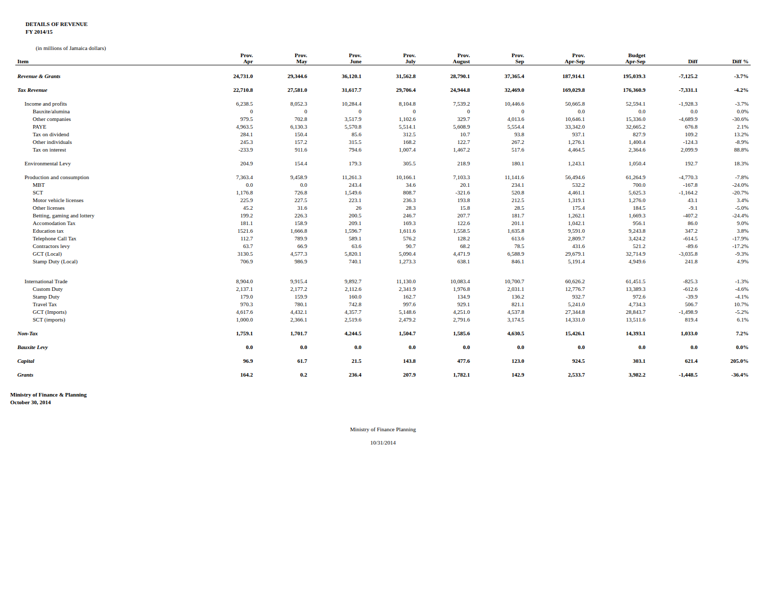DETAILS OF REVENUE
FY 2014/15
(in millions of Jamaica dollars)
| | Prov. | Prov. | Prov. | Prov. | Prov. | Prov. | Prov. | Budget | | |
| --- | --- | --- | --- | --- | --- | --- | --- | --- | --- | --- |
| Item | Apr | May | June | July | August | Sep | Apr-Sep | Apr-Sep | Diff | Diff % |
| Revenue & Grants | 24,731.0 | 29,344.6 | 36,120.1 | 31,562.8 | 28,790.1 | 37,365.4 | 187,914.1 | 195,039.3 | -7,125.2 | -3.7% |
| Tax Revenue | 22,710.8 | 27,581.0 | 31,617.7 | 29,706.4 | 24,944.8 | 32,469.0 | 169,029.8 | 176,360.9 | -7,331.1 | -4.2% |
| Income and profits | 6,238.5 | 8,052.3 | 10,284.4 | 8,104.8 | 7,539.2 | 10,446.6 | 50,665.8 | 52,594.1 | -1,928.3 | -3.7% |
| Bauxite/alumina | 0 | 0 | 0 | 0 | 0 | 0 | 0.0 | 0.0 | 0.0 | 0.0% |
| Other companies | 979.5 | 702.8 | 3,517.9 | 1,102.6 | 329.7 | 4,013.6 | 10,646.1 | 15,336.0 | -4,689.9 | -30.6% |
| PAYE | 4,963.5 | 6,130.3 | 5,570.8 | 5,514.1 | 5,608.9 | 5,554.4 | 33,342.0 | 32,665.2 | 676.8 | 2.1% |
| Tax on dividend | 284.1 | 150.4 | 85.6 | 312.5 | 10.7 | 93.8 | 937.1 | 827.9 | 109.2 | 13.2% |
| Other individuals | 245.3 | 157.2 | 315.5 | 168.2 | 122.7 | 267.2 | 1,276.1 | 1,400.4 | -124.3 | -8.9% |
| Tax on interest | -233.9 | 911.6 | 794.6 | 1,007.4 | 1,467.2 | 517.6 | 4,464.5 | 2,364.6 | 2,099.9 | 88.8% |
| Environmental Levy | 204.9 | 154.4 | 179.3 | 305.5 | 218.9 | 180.1 | 1,243.1 | 1,050.4 | 192.7 | 18.3% |
| Production and consumption | 7,363.4 | 9,458.9 | 11,261.3 | 10,166.1 | 7,103.3 | 11,141.6 | 56,494.6 | 61,264.9 | -4,770.3 | -7.8% |
| MBT | 0.0 | 0.0 | 243.4 | 34.6 | 20.1 | 234.1 | 532.2 | 700.0 | -167.8 | -24.0% |
| SCT | 1,176.8 | 726.8 | 1,549.6 | 808.7 | -321.6 | 520.8 | 4,461.1 | 5,625.3 | -1,164.2 | -20.7% |
| Motor vehicle licenses | 225.9 | 227.5 | 223.1 | 236.3 | 193.8 | 212.5 | 1,319.1 | 1,276.0 | 43.1 | 3.4% |
| Other licenses | 45.2 | 31.6 | 26 | 28.3 | 15.8 | 28.5 | 175.4 | 184.5 | -9.1 | -5.0% |
| Betting, gaming and lottery | 199.2 | 226.3 | 200.5 | 246.7 | 207.7 | 181.7 | 1,262.1 | 1,669.3 | -407.2 | -24.4% |
| Accomodation Tax | 181.1 | 158.9 | 209.1 | 169.3 | 122.6 | 201.1 | 1,042.1 | 956.1 | 86.0 | 9.0% |
| Education tax | 1521.6 | 1,666.8 | 1,596.7 | 1,611.6 | 1,558.5 | 1,635.8 | 9,591.0 | 9,243.8 | 347.2 | 3.8% |
| Telephone Call Tax | 112.7 | 789.9 | 589.1 | 576.2 | 128.2 | 613.6 | 2,809.7 | 3,424.2 | -614.5 | -17.9% |
| Contractors levy | 63.7 | 66.9 | 63.6 | 90.7 | 68.2 | 78.5 | 431.6 | 521.2 | -89.6 | -17.2% |
| GCT (Local) | 3130.5 | 4,577.3 | 5,820.1 | 5,090.4 | 4,471.9 | 6,588.9 | 29,679.1 | 32,714.9 | -3,035.8 | -9.3% |
| Stamp Duty (Local) | 706.9 | 986.9 | 740.1 | 1,273.3 | 638.1 | 846.1 | 5,191.4 | 4,949.6 | 241.8 | 4.9% |
| International Trade | 8,904.0 | 9,915.4 | 9,892.7 | 11,130.0 | 10,083.4 | 10,700.7 | 60,626.2 | 61,451.5 | -825.3 | -1.3% |
| Custom Duty | 2,137.1 | 2,177.2 | 2,112.6 | 2,341.9 | 1,976.8 | 2,031.1 | 12,776.7 | 13,389.3 | -612.6 | -4.6% |
| Stamp Duty | 179.0 | 159.9 | 160.0 | 162.7 | 134.9 | 136.2 | 932.7 | 972.6 | -39.9 | -4.1% |
| Travel Tax | 970.3 | 780.1 | 742.8 | 997.6 | 929.1 | 821.1 | 5,241.0 | 4,734.3 | 506.7 | 10.7% |
| GCT (Imports) | 4,617.6 | 4,432.1 | 4,357.7 | 5,148.6 | 4,251.0 | 4,537.8 | 27,344.8 | 28,843.7 | -1,498.9 | -5.2% |
| SCT (imports) | 1,000.0 | 2,366.1 | 2,519.6 | 2,479.2 | 2,791.6 | 3,174.5 | 14,331.0 | 13,511.6 | 819.4 | 6.1% |
| Non-Tax | 1,759.1 | 1,701.7 | 4,244.5 | 1,504.7 | 1,585.6 | 4,630.5 | 15,426.1 | 14,393.1 | 1,033.0 | 7.2% |
| Bauxite Levy | 0.0 | 0.0 | 0.0 | 0.0 | 0.0 | 0.0 | 0.0 | 0.0 | 0.0 | 0.0% |
| Capital | 96.9 | 61.7 | 21.5 | 143.8 | 477.6 | 123.0 | 924.5 | 303.1 | 621.4 | 205.0% |
| Grants | 164.2 | 0.2 | 236.4 | 207.9 | 1,782.1 | 142.9 | 2,533.7 | 3,982.2 | -1,448.5 | -36.4% |
Ministry of Finance & Planning
October 30, 2014
Ministry of Finance Planning
10/31/2014